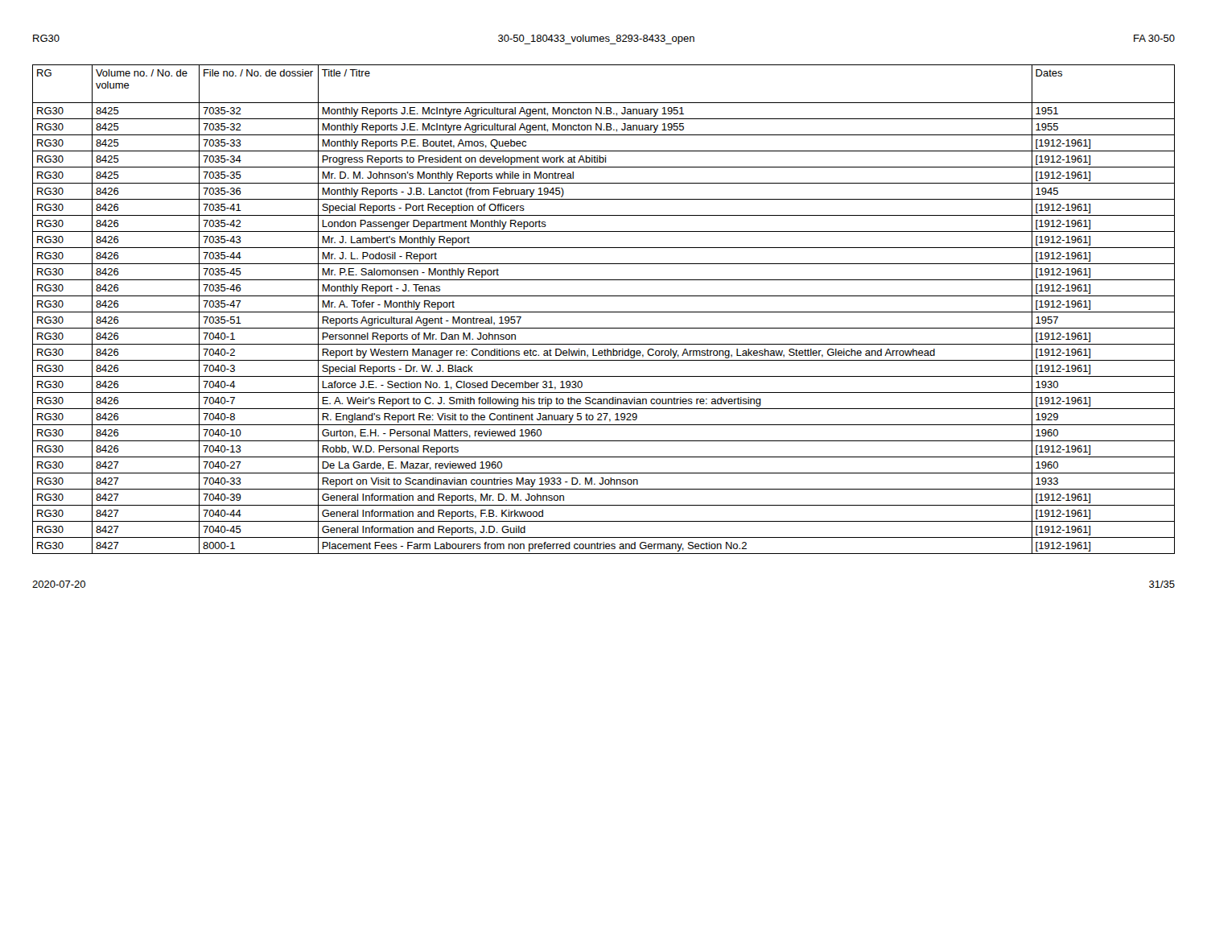RG30
30-50_180433_volumes_8293-8433_open
FA 30-50
| RG | Volume no. / No. de volume | File no. / No. de dossier | Title / Titre | Dates |
| --- | --- | --- | --- | --- |
| RG30 | 8425 | 7035-32 | Monthly Reports J.E. McIntyre Agricultural Agent, Moncton N.B., January 1951 | 1951 |
| RG30 | 8425 | 7035-32 | Monthly Reports J.E. McIntyre Agricultural Agent, Moncton N.B., January 1955 | 1955 |
| RG30 | 8425 | 7035-33 | Monthly Reports P.E. Boutet, Amos, Quebec | [1912-1961] |
| RG30 | 8425 | 7035-34 | Progress Reports to President on development work at Abitibi | [1912-1961] |
| RG30 | 8425 | 7035-35 | Mr. D. M. Johnson's Monthly Reports while in Montreal | [1912-1961] |
| RG30 | 8426 | 7035-36 | Monthly Reports - J.B. Lanctot (from February 1945) | 1945 |
| RG30 | 8426 | 7035-41 | Special Reports - Port Reception of Officers | [1912-1961] |
| RG30 | 8426 | 7035-42 | London Passenger Department Monthly Reports | [1912-1961] |
| RG30 | 8426 | 7035-43 | Mr. J. Lambert's Monthly Report | [1912-1961] |
| RG30 | 8426 | 7035-44 | Mr. J. L. Podosil - Report | [1912-1961] |
| RG30 | 8426 | 7035-45 | Mr. P.E. Salomonsen - Monthly Report | [1912-1961] |
| RG30 | 8426 | 7035-46 | Monthly Report - J. Tenas | [1912-1961] |
| RG30 | 8426 | 7035-47 | Mr. A. Tofer - Monthly Report | [1912-1961] |
| RG30 | 8426 | 7035-51 | Reports Agricultural Agent - Montreal, 1957 | 1957 |
| RG30 | 8426 | 7040-1 | Personnel Reports of Mr. Dan M. Johnson | [1912-1961] |
| RG30 | 8426 | 7040-2 | Report by Western Manager re: Conditions etc. at Delwin, Lethbridge, Coroly, Armstrong, Lakeshaw, Stettler, Gleiche and Arrowhead | [1912-1961] |
| RG30 | 8426 | 7040-3 | Special Reports - Dr. W. J. Black | [1912-1961] |
| RG30 | 8426 | 7040-4 | Laforce J.E. - Section No. 1, Closed December 31, 1930 | 1930 |
| RG30 | 8426 | 7040-7 | E. A. Weir's Report to C. J. Smith following his trip to the Scandinavian countries re: advertising | [1912-1961] |
| RG30 | 8426 | 7040-8 | R. England's Report Re: Visit to the Continent January 5 to 27, 1929 | 1929 |
| RG30 | 8426 | 7040-10 | Gurton, E.H. - Personal Matters, reviewed 1960 | 1960 |
| RG30 | 8426 | 7040-13 | Robb, W.D. Personal Reports | [1912-1961] |
| RG30 | 8427 | 7040-27 | De La Garde, E. Mazar, reviewed 1960 | 1960 |
| RG30 | 8427 | 7040-33 | Report on Visit to Scandinavian countries May 1933 - D. M. Johnson | 1933 |
| RG30 | 8427 | 7040-39 | General Information and Reports, Mr. D. M. Johnson | [1912-1961] |
| RG30 | 8427 | 7040-44 | General Information and Reports, F.B. Kirkwood | [1912-1961] |
| RG30 | 8427 | 7040-45 | General Information and Reports, J.D. Guild | [1912-1961] |
| RG30 | 8427 | 8000-1 | Placement Fees - Farm Labourers from non preferred countries and Germany, Section No.2 | [1912-1961] |
2020-07-20
31/35